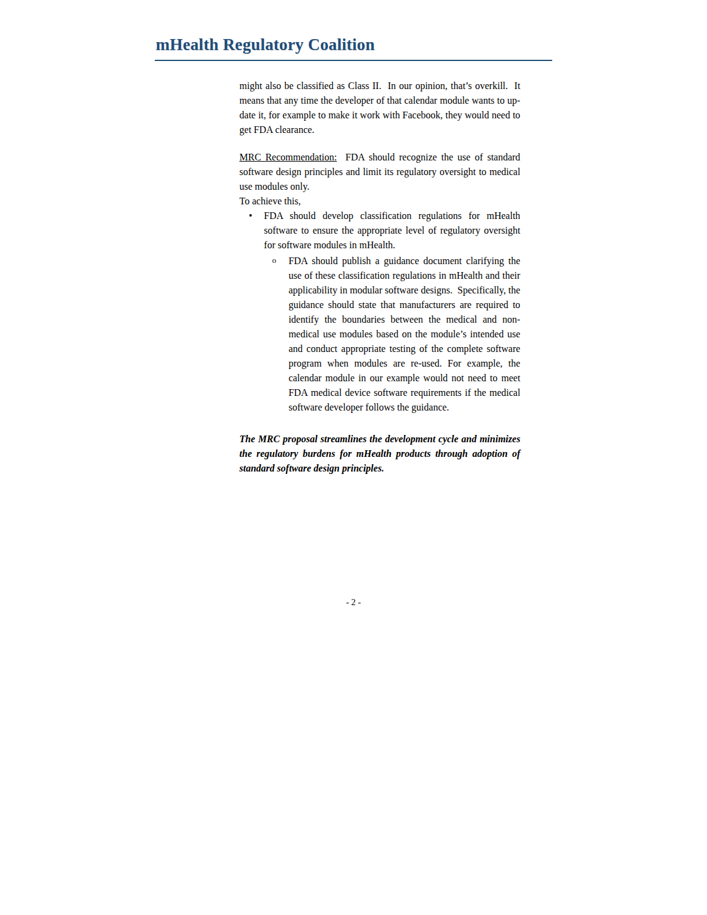mHealth Regulatory Coalition
might also be classified as Class II. In our opinion, that’s overkill. It means that any time the developer of that calendar module wants to update it, for example to make it work with Facebook, they would need to get FDA clearance.
MRC Recommendation: FDA should recognize the use of standard software design principles and limit its regulatory oversight to medical use modules only.
To achieve this,
FDA should develop classification regulations for mHealth software to ensure the appropriate level of regulatory oversight for software modules in mHealth.
FDA should publish a guidance document clarifying the use of these classification regulations in mHealth and their applicability in modular software designs. Specifically, the guidance should state that manufacturers are required to identify the boundaries between the medical and non-medical use modules based on the module’s intended use and conduct appropriate testing of the complete software program when modules are re-used. For example, the calendar module in our example would not need to meet FDA medical device software requirements if the medical software developer follows the guidance.
The MRC proposal streamlines the development cycle and minimizes the regulatory burdens for mHealth products through adoption of standard software design principles.
- 2 -